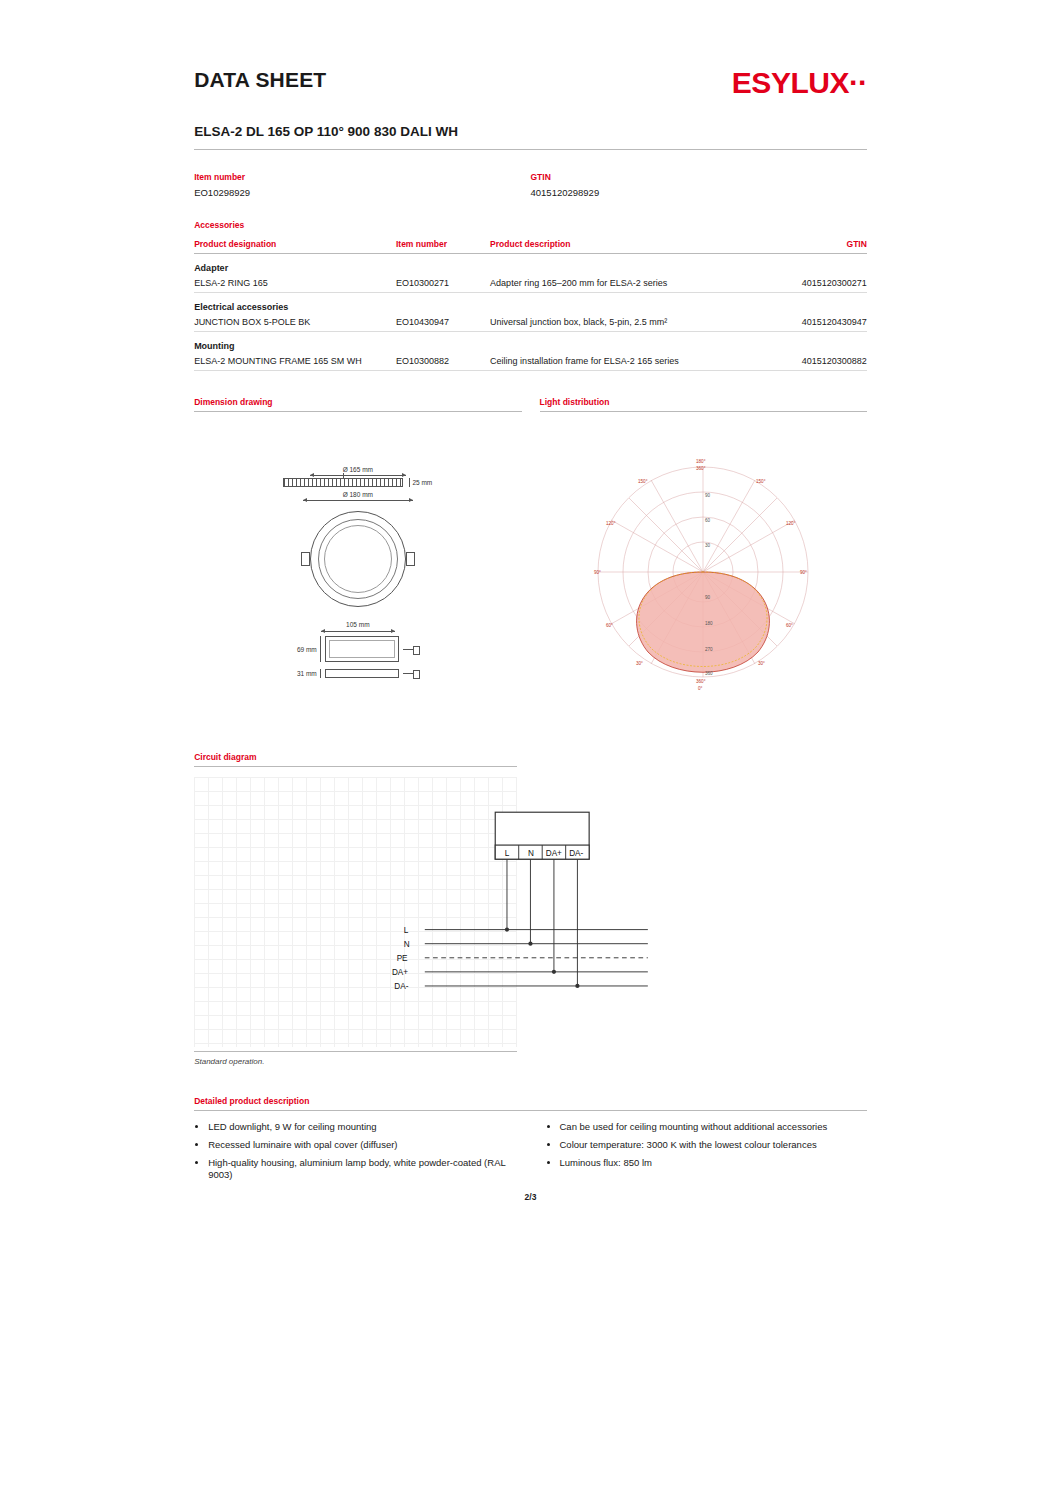DATA SHEET
ESYLUX··
ELSA-2 DL 165 OP 110° 900 830 DALI WH
| Item number | GTIN |
| --- | --- |
| EO10298929 | 4015120298929 |
Accessories
| Product designation | Item number | Product description | GTIN |
| --- | --- | --- | --- |
| Adapter |
| ELSA-2 RING 165 | EO10300271 | Adapter ring 165–200 mm for ELSA-2 series | 4015120300271 |
| Electrical accessories |
| JUNCTION BOX 5-POLE BK | EO10430947 | Universal junction box, black, 5-pin, 2.5 mm² | 4015120430947 |
| Mounting |
| ELSA-2 MOUNTING FRAME 165 SM WH | EO10300882 | Ceiling installation frame for ELSA-2 165 series | 4015120300882 |
Dimension drawing
Ø 165 mm
25 mm
Ø 180 mm
105 mm
69 mm
31 mm
Light distribution
180° 360° 150° 150° 120° 120° 90° 90° 60° 60° 30° 30° 360° 0° 30 60 90 90 180 270 360
Circuit diagram
L N DA+ DA- L N PE DA+ DA-
Standard operation.
Detailed product description
LED downlight, 9 W for ceiling mounting
Recessed luminaire with opal cover (diffuser)
High-quality housing, aluminium lamp body, white powder-coated (RAL 9003)
Can be used for ceiling mounting without additional accessories
Colour temperature: 3000 K with the lowest colour tolerances
Luminous flux: 850 lm
2/3